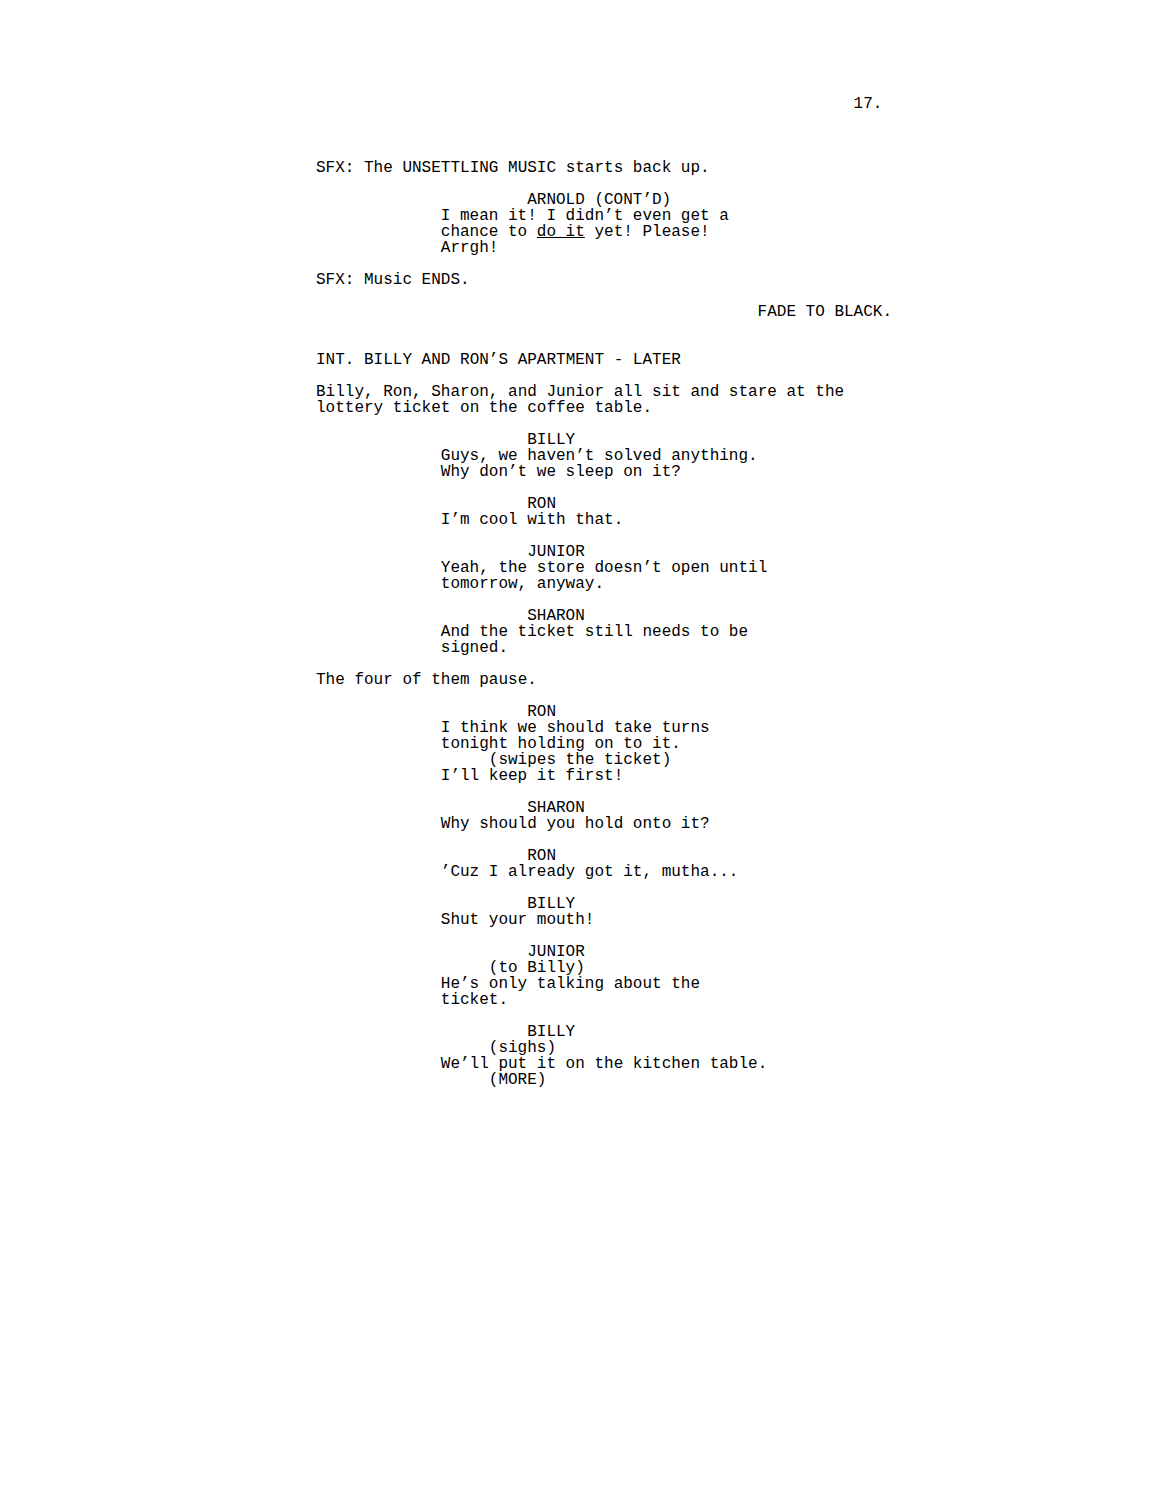17.
SFX: The UNSETTLING MUSIC starts back up.
ARNOLD (CONT’D)
I mean it! I didn’t even get a chance to do it yet! Please! Arrgh!
SFX: Music ENDS.
FADE TO BLACK.
INT. BILLY AND RON’S APARTMENT - LATER
Billy, Ron, Sharon, and Junior all sit and stare at the lottery ticket on the coffee table.
BILLY
Guys, we haven’t solved anything. Why don’t we sleep on it?
RON
I’m cool with that.
JUNIOR
Yeah, the store doesn’t open until tomorrow, anyway.
SHARON
And the ticket still needs to be signed.
The four of them pause.
RON
I think we should take turns tonight holding on to it.
(swipes the ticket)
I’ll keep it first!
SHARON
Why should you hold onto it?
RON
’Cuz I already got it, mutha...
BILLY
Shut your mouth!
JUNIOR
(to Billy)
He’s only talking about the ticket.
BILLY
(sighs)
We’ll put it on the kitchen table.
(MORE)